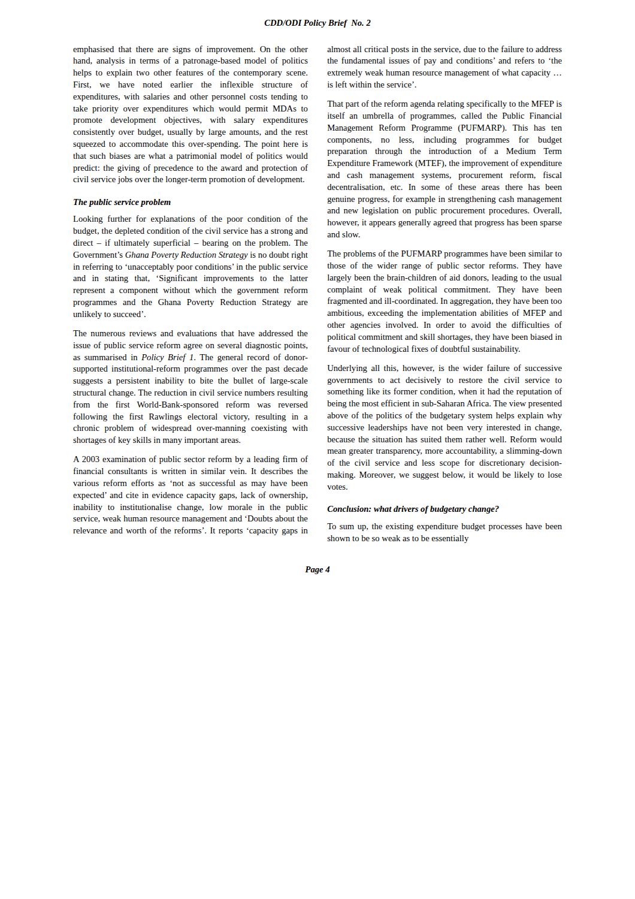CDD/ODI Policy Brief No. 2
emphasised that there are signs of improvement. On the other hand, analysis in terms of a patronage-based model of politics helps to explain two other features of the contemporary scene. First, we have noted earlier the inflexible structure of expenditures, with salaries and other personnel costs tending to take priority over expenditures which would permit MDAs to promote development objectives, with salary expenditures consistently over budget, usually by large amounts, and the rest squeezed to accommodate this over-spending. The point here is that such biases are what a patrimonial model of politics would predict: the giving of precedence to the award and protection of civil service jobs over the longer-term promotion of development.
The public service problem
Looking further for explanations of the poor condition of the budget, the depleted condition of the civil service has a strong and direct – if ultimately superficial – bearing on the problem. The Government’s Ghana Poverty Reduction Strategy is no doubt right in referring to ‘unacceptably poor conditions’ in the public service and in stating that, ‘Significant improvements to the latter represent a component without which the government reform programmes and the Ghana Poverty Reduction Strategy are unlikely to succeed’.
The numerous reviews and evaluations that have addressed the issue of public service reform agree on several diagnostic points, as summarised in Policy Brief 1. The general record of donor-supported institutional-reform programmes over the past decade suggests a persistent inability to bite the bullet of large-scale structural change. The reduction in civil service numbers resulting from the first World-Bank-sponsored reform was reversed following the first Rawlings electoral victory, resulting in a chronic problem of widespread over-manning coexisting with shortages of key skills in many important areas.
A 2003 examination of public sector reform by a leading firm of financial consultants is written in similar vein. It describes the various reform efforts as ‘not as successful as may have been expected’ and cite in evidence capacity gaps, lack of ownership, inability to institutionalise change, low morale in the public service, weak human resource management and ‘Doubts about the relevance and worth of the reforms’. It reports ‘capacity gaps in almost all critical posts in the service, due to the failure to address the fundamental issues of pay and conditions’ and refers to ‘the extremely weak human resource management of what capacity … is left within the service’.
That part of the reform agenda relating specifically to the MFEP is itself an umbrella of programmes, called the Public Financial Management Reform Programme (PUFMARP). This has ten components, no less, including programmes for budget preparation through the introduction of a Medium Term Expenditure Framework (MTEF), the improvement of expenditure and cash management systems, procurement reform, fiscal decentralisation, etc. In some of these areas there has been genuine progress, for example in strengthening cash management and new legislation on public procurement procedures. Overall, however, it appears generally agreed that progress has been sparse and slow.
The problems of the PUFMARP programmes have been similar to those of the wider range of public sector reforms. They have largely been the brain-children of aid donors, leading to the usual complaint of weak political commitment. They have been fragmented and ill-coordinated. In aggregation, they have been too ambitious, exceeding the implementation abilities of MFEP and other agencies involved. In order to avoid the difficulties of political commitment and skill shortages, they have been biased in favour of technological fixes of doubtful sustainability.
Underlying all this, however, is the wider failure of successive governments to act decisively to restore the civil service to something like its former condition, when it had the reputation of being the most efficient in sub-Saharan Africa. The view presented above of the politics of the budgetary system helps explain why successive leaderships have not been very interested in change, because the situation has suited them rather well. Reform would mean greater transparency, more accountability, a slimming-down of the civil service and less scope for discretionary decision-making. Moreover, we suggest below, it would be likely to lose votes.
Conclusion: what drivers of budgetary change?
To sum up, the existing expenditure budget processes have been shown to be so weak as to be essentially
Page 4